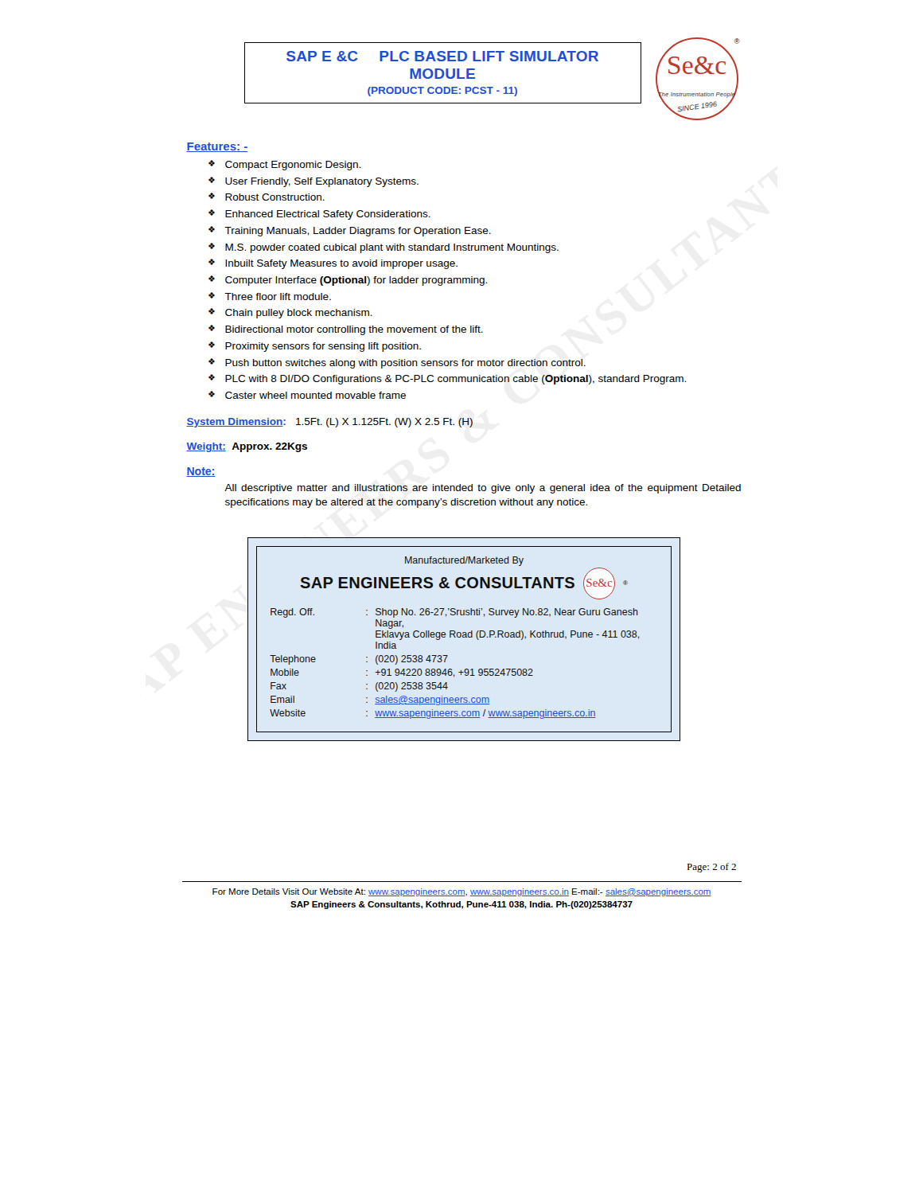SAP ENGINEERS & CONSULTANTS
SAP E &C PLC BASED LIFT SIMULATOR MODULE
(PRODUCT CODE: PCST - 11)
®
Se&c
The Instrumentation People
SINCE 1996
Features: -
Compact Ergonomic Design.
User Friendly, Self Explanatory Systems.
Robust Construction.
Enhanced Electrical Safety Considerations.
Training Manuals, Ladder Diagrams for Operation Ease.
M.S. powder coated cubical plant with standard Instrument Mountings.
Inbuilt Safety Measures to avoid improper usage.
Computer Interface (Optional) for ladder programming.
Three floor lift module.
Chain pulley block mechanism.
Bidirectional motor controlling the movement of the lift.
Proximity sensors for sensing lift position.
Push button switches along with position sensors for motor direction control.
PLC with 8 DI/DO Configurations & PC-PLC communication cable (Optional), standard Program.
Caster wheel mounted movable frame
System Dimension: 1.5Ft. (L) X 1.125Ft. (W) X 2.5 Ft. (H)
Weight: Approx. 22Kgs
Note:
All descriptive matter and illustrations are intended to give only a general idea of the equipment Detailed specifications may be altered at the company’s discretion without any notice.
Manufactured/Marketed By
SAP ENGINEERS & CONSULTANTS
Se&c
®
| Regd. Off. | : | Shop No. 26-27,’Srushti’, Survey No.82, Near Guru Ganesh Nagar, Eklavya College Road (D.P.Road), Kothrud, Pune - 411 038, India |
| Telephone | : | (020) 2538 4737 |
| Mobile | : | +91 94220 88946, +91 9552475082 |
| Fax | : | (020) 2538 3544 |
| Email | : | sales@sapengineers.com |
| Website | : | www.sapengineers.com / www.sapengineers.co.in |
Page: 2 of 2
For More Details Visit Our Website At: www.sapengineers.com, www.sapengineers.co.in E-mail:- sales@sapengineers.com
SAP Engineers & Consultants, Kothrud, Pune-411 038, India. Ph-(020)25384737